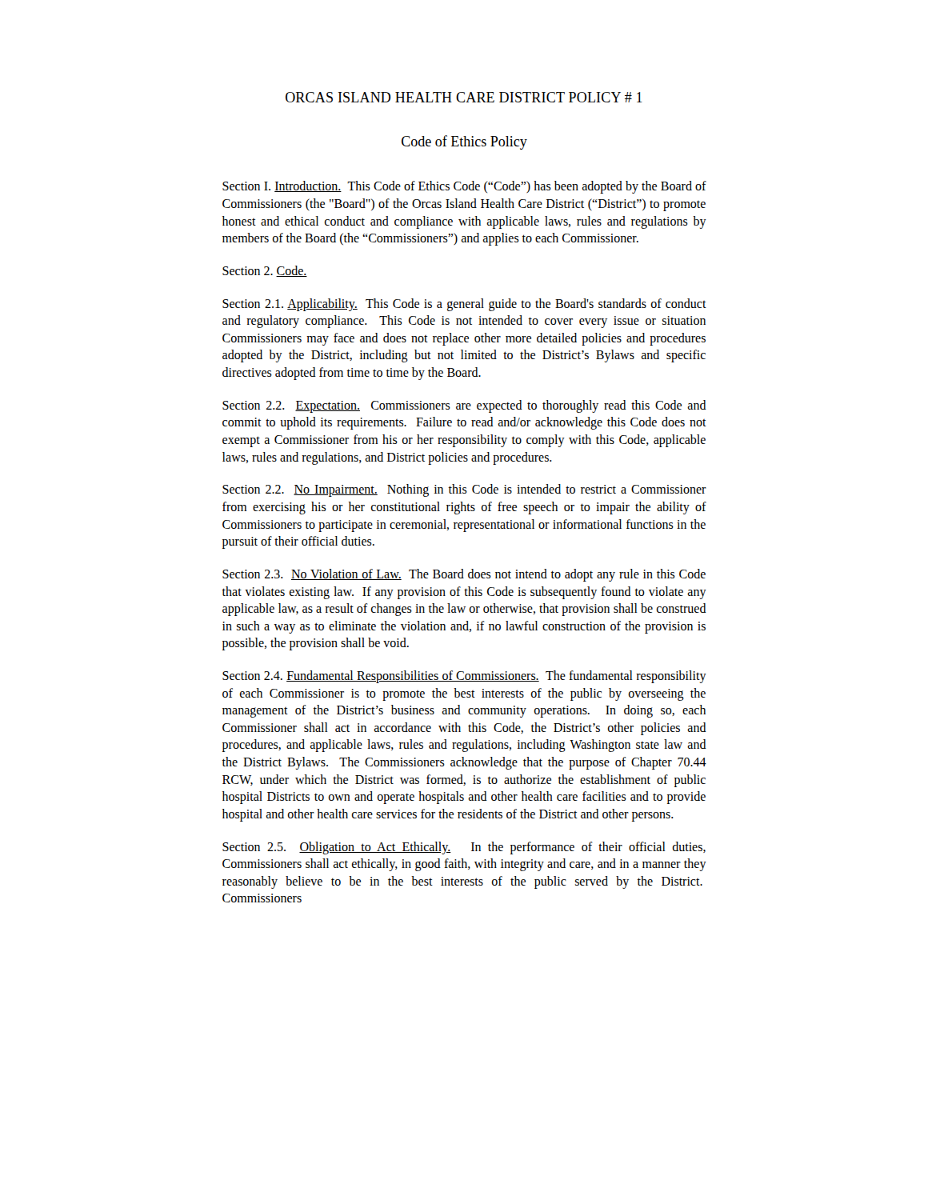ORCAS ISLAND HEALTH CARE DISTRICT POLICY # 1
Code of Ethics Policy
Section I. Introduction. This Code of Ethics Code (“Code”) has been adopted by the Board of Commissioners (the "Board") of the Orcas Island Health Care District (“District”) to promote honest and ethical conduct and compliance with applicable laws, rules and regulations by members of the Board (the “Commissioners”) and applies to each Commissioner.
Section 2. Code.
Section 2.1. Applicability. This Code is a general guide to the Board's standards of conduct and regulatory compliance. This Code is not intended to cover every issue or situation Commissioners may face and does not replace other more detailed policies and procedures adopted by the District, including but not limited to the District’s Bylaws and specific directives adopted from time to time by the Board.
Section 2.2. Expectation. Commissioners are expected to thoroughly read this Code and commit to uphold its requirements. Failure to read and/or acknowledge this Code does not exempt a Commissioner from his or her responsibility to comply with this Code, applicable laws, rules and regulations, and District policies and procedures.
Section 2.2. No Impairment. Nothing in this Code is intended to restrict a Commissioner from exercising his or her constitutional rights of free speech or to impair the ability of Commissioners to participate in ceremonial, representational or informational functions in the pursuit of their official duties.
Section 2.3. No Violation of Law. The Board does not intend to adopt any rule in this Code that violates existing law. If any provision of this Code is subsequently found to violate any applicable law, as a result of changes in the law or otherwise, that provision shall be construed in such a way as to eliminate the violation and, if no lawful construction of the provision is possible, the provision shall be void.
Section 2.4. Fundamental Responsibilities of Commissioners. The fundamental responsibility of each Commissioner is to promote the best interests of the public by overseeing the management of the District’s business and community operations. In doing so, each Commissioner shall act in accordance with this Code, the District’s other policies and procedures, and applicable laws, rules and regulations, including Washington state law and the District Bylaws. The Commissioners acknowledge that the purpose of Chapter 70.44 RCW, under which the District was formed, is to authorize the establishment of public hospital Districts to own and operate hospitals and other health care facilities and to provide hospital and other health care services for the residents of the District and other persons.
Section 2.5. Obligation to Act Ethically. In the performance of their official duties, Commissioners shall act ethically, in good faith, with integrity and care, and in a manner they reasonably believe to be in the best interests of the public served by the District. Commissioners